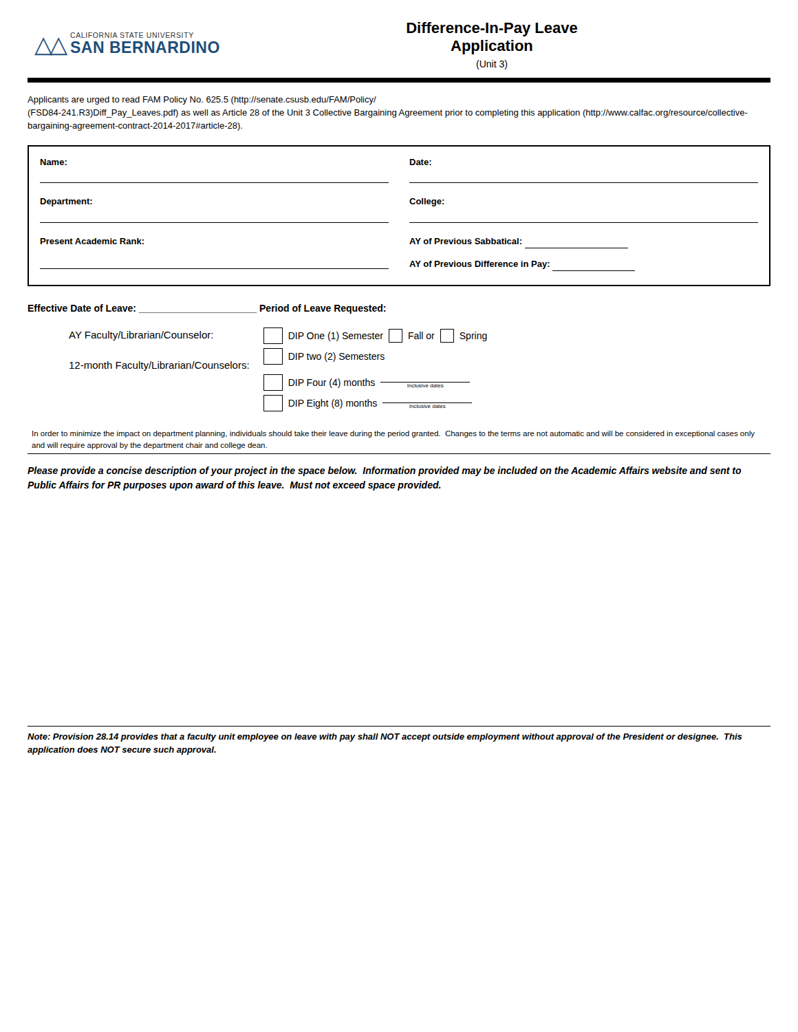△△
CALIFORNIA STATE UNIVERSITY
SAN BERNARDINO
Difference-In-Pay Leave
Application
(Unit 3)
Applicants are urged to read FAM Policy No. 625.5 (http://senate.csusb.edu/FAM/Policy/
(FSD84-241.R3)Diff_Pay_Leaves.pdf) as well as Article 28 of the Unit 3 Collective Bargaining Agreement prior to completing this application (http://www.calfac.org/resource/collective-bargaining-agreement-contract-2014-2017#article-28).
Name:
Date:
Department:
College:
Present Academic Rank:
AY of Previous Sabbatical:
AY of Previous Difference in Pay:
Effective Date of Leave: ______________________ Period of Leave Requested:
AY Faculty/Librarian/Counselor:
12-month Faculty/Librarian/Counselors:
DIP One (1) Semester Fall or Spring
DIP two (2) Semesters
DIP Four (4) months Inclusive dates
DIP Eight (8) months Inclusive dates
In order to minimize the impact on department planning, individuals should take their leave during the period granted. Changes to the terms are not automatic and will be considered in exceptional cases only and will require approval by the department chair and college dean.
Please provide a concise description of your project in the space below. Information provided may be included on the Academic Affairs website and sent to Public Affairs for PR purposes upon award of this leave. Must not exceed space provided.
Note: Provision 28.14 provides that a faculty unit employee on leave with pay shall NOT accept outside employment without approval of the President or designee. This application does NOT secure such approval.